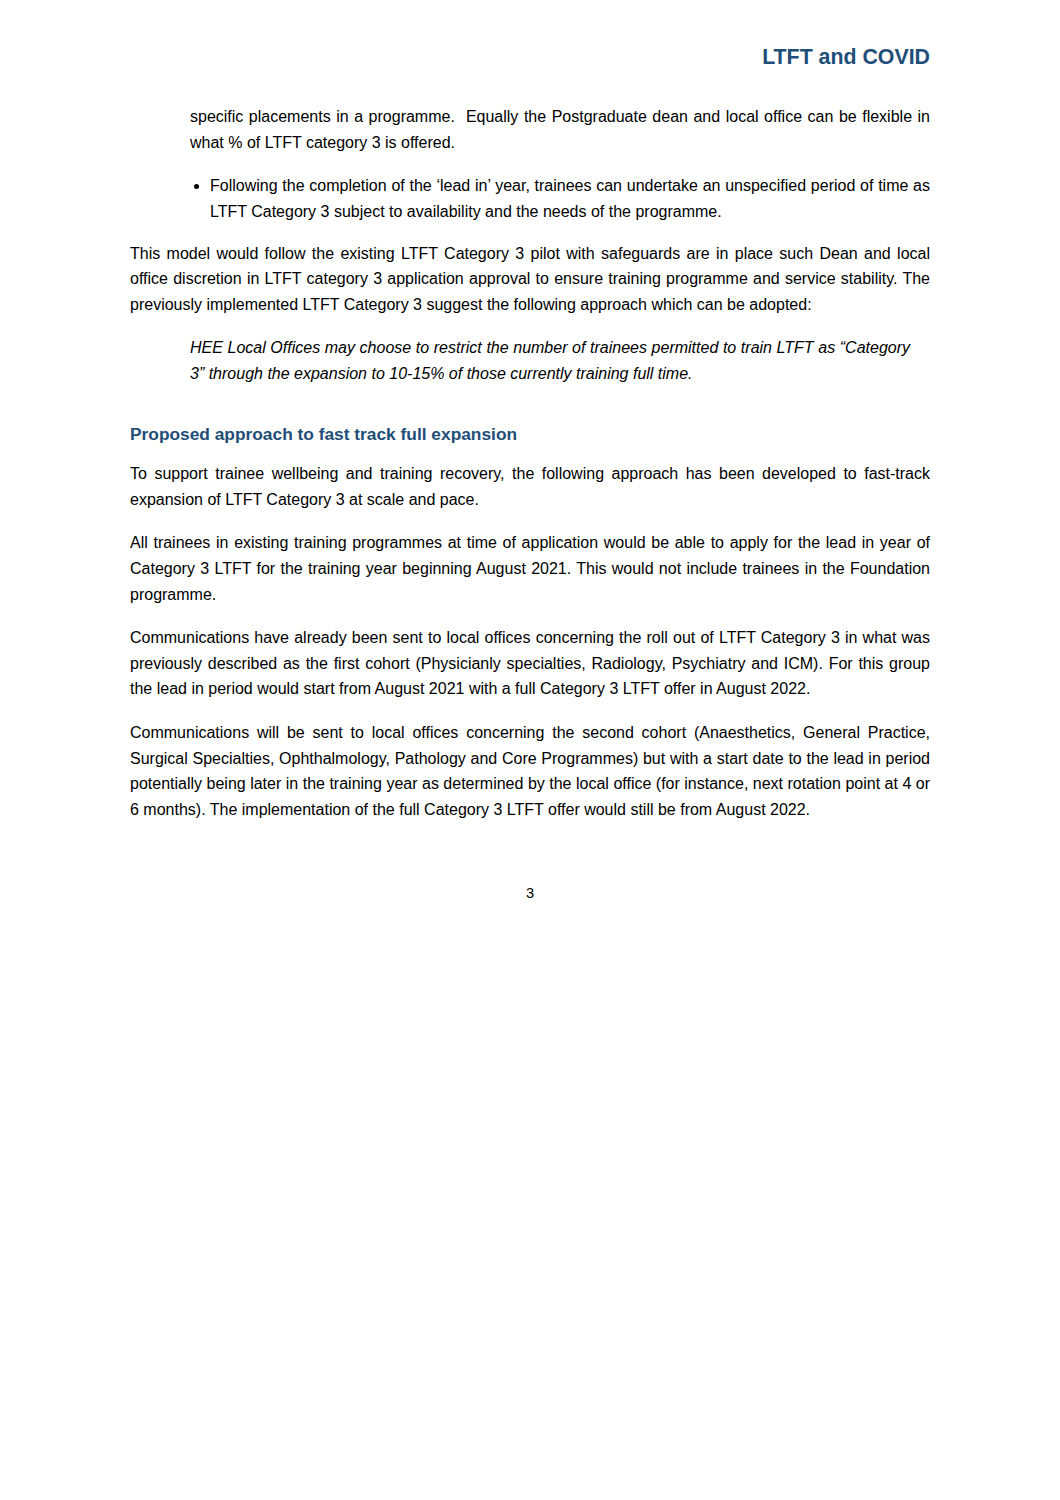LTFT and COVID
specific placements in a programme. Equally the Postgraduate dean and local office can be flexible in what % of LTFT category 3 is offered.
Following the completion of the ‘lead in’ year, trainees can undertake an unspecified period of time as LTFT Category 3 subject to availability and the needs of the programme.
This model would follow the existing LTFT Category 3 pilot with safeguards are in place such Dean and local office discretion in LTFT category 3 application approval to ensure training programme and service stability. The previously implemented LTFT Category 3 suggest the following approach which can be adopted:
HEE Local Offices may choose to restrict the number of trainees permitted to train LTFT as “Category 3” through the expansion to 10-15% of those currently training full time.
Proposed approach to fast track full expansion
To support trainee wellbeing and training recovery, the following approach has been developed to fast-track expansion of LTFT Category 3 at scale and pace.
All trainees in existing training programmes at time of application would be able to apply for the lead in year of Category 3 LTFT for the training year beginning August 2021. This would not include trainees in the Foundation programme.
Communications have already been sent to local offices concerning the roll out of LTFT Category 3 in what was previously described as the first cohort (Physicianly specialties, Radiology, Psychiatry and ICM). For this group the lead in period would start from August 2021 with a full Category 3 LTFT offer in August 2022.
Communications will be sent to local offices concerning the second cohort (Anaesthetics, General Practice, Surgical Specialties, Ophthalmology, Pathology and Core Programmes) but with a start date to the lead in period potentially being later in the training year as determined by the local office (for instance, next rotation point at 4 or 6 months). The implementation of the full Category 3 LTFT offer would still be from August 2022.
3